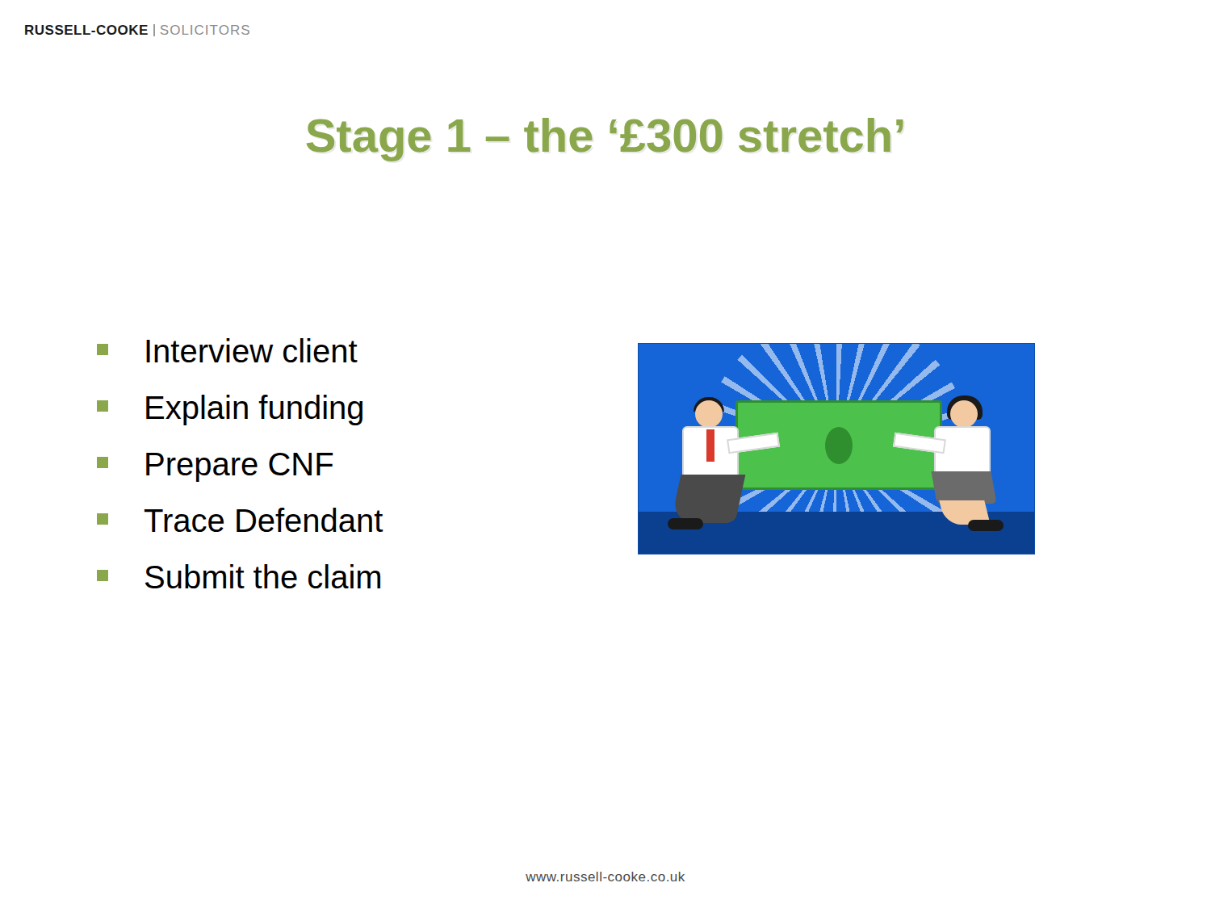RUSSELL-COOKE SOLICITORS
Stage 1 – the ‘£300 stretch’
Interview client
Explain funding
Prepare CNF
Trace Defendant
Submit the claim
www.russell-cooke.co.uk